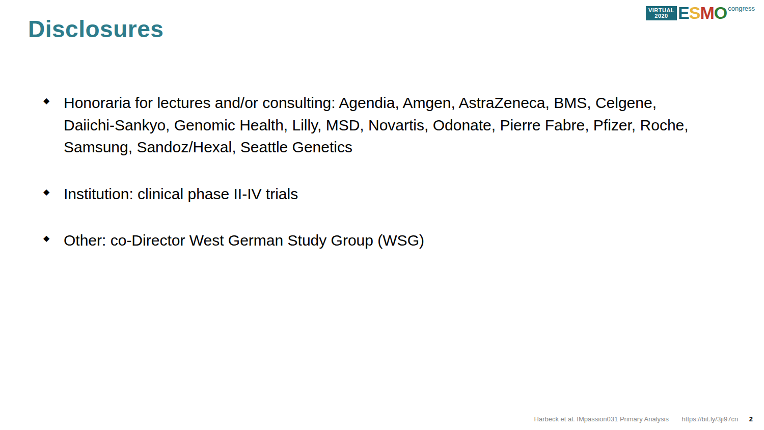VIRTUAL
2020
ESMO
congress
Disclosures
Honoraria for lectures and/or consulting: Agendia, Amgen, AstraZeneca, BMS, Celgene, Daiichi-Sankyo, Genomic Health, Lilly, MSD, Novartis, Odonate, Pierre Fabre, Pfizer, Roche, Samsung, Sandoz/Hexal, Seattle Genetics
Institution: clinical phase II-IV trials
Other: co-Director West German Study Group (WSG)
Harbeck et al. IMpassion031 Primary Analysis https://bit.ly/3ji97cn 2